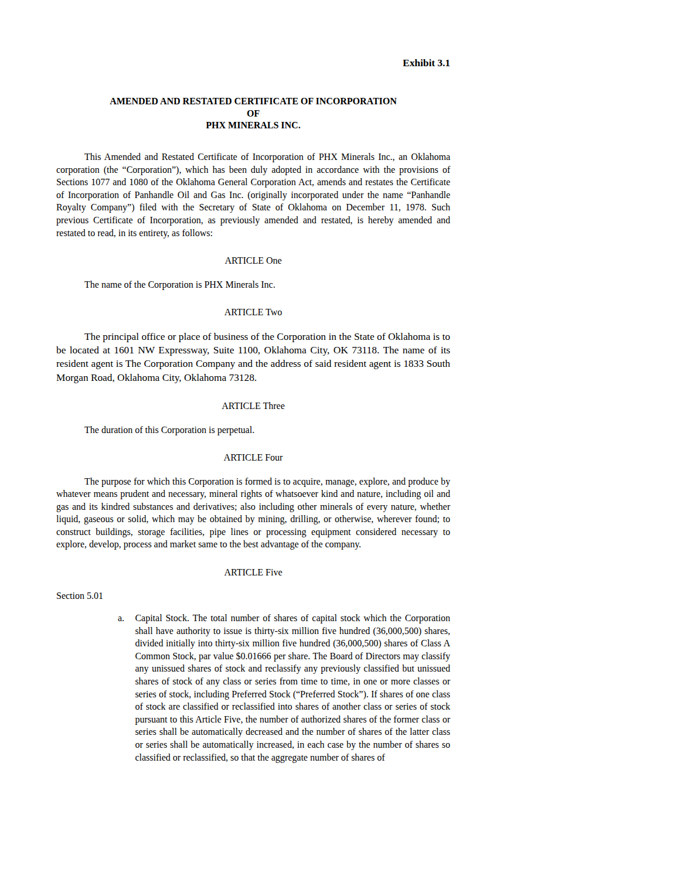Exhibit 3.1
Amended and Restated Certificate of Incorporation
of
PHX Minerals Inc.
This Amended and Restated Certificate of Incorporation of PHX Minerals Inc., an Oklahoma corporation (the “Corporation”), which has been duly adopted in accordance with the provisions of Sections 1077 and 1080 of the Oklahoma General Corporation Act, amends and restates the Certificate of Incorporation of Panhandle Oil and Gas Inc. (originally incorporated under the name “Panhandle Royalty Company”) filed with the Secretary of State of Oklahoma on December 11, 1978. Such previous Certificate of Incorporation, as previously amended and restated, is hereby amended and restated to read, in its entirety, as follows:
ARTICLE One
The name of the Corporation is PHX Minerals Inc.
ARTICLE Two
The principal office or place of business of the Corporation in the State of Oklahoma is to be located at 1601 NW Expressway, Suite 1100, Oklahoma City, OK 73118. The name of its resident agent is The Corporation Company and the address of said resident agent is 1833 South Morgan Road, Oklahoma City, Oklahoma 73128.
ARTICLE Three
The duration of this Corporation is perpetual.
ARTICLE Four
The purpose for which this Corporation is formed is to acquire, manage, explore, and produce by whatever means prudent and necessary, mineral rights of whatsoever kind and nature, including oil and gas and its kindred substances and derivatives; also including other minerals of every nature, whether liquid, gaseous or solid, which may be obtained by mining, drilling, or otherwise, wherever found; to construct buildings, storage facilities, pipe lines or processing equipment considered necessary to explore, develop, process and market same to the best advantage of the company.
ARTICLE Five
Section 5.01
Capital Stock. The total number of shares of capital stock which the Corporation shall have authority to issue is thirty-six million five hundred (36,000,500) shares, divided initially into thirty-six million five hundred (36,000,500) shares of Class A Common Stock, par value $0.01666 per share. The Board of Directors may classify any unissued shares of stock and reclassify any previously classified but unissued shares of stock of any class or series from time to time, in one or more classes or series of stock, including Preferred Stock (“Preferred Stock”). If shares of one class of stock are classified or reclassified into shares of another class or series of stock pursuant to this Article Five, the number of authorized shares of the former class or series shall be automatically decreased and the number of shares of the latter class or series shall be automatically increased, in each case by the number of shares so classified or reclassified, so that the aggregate number of shares of